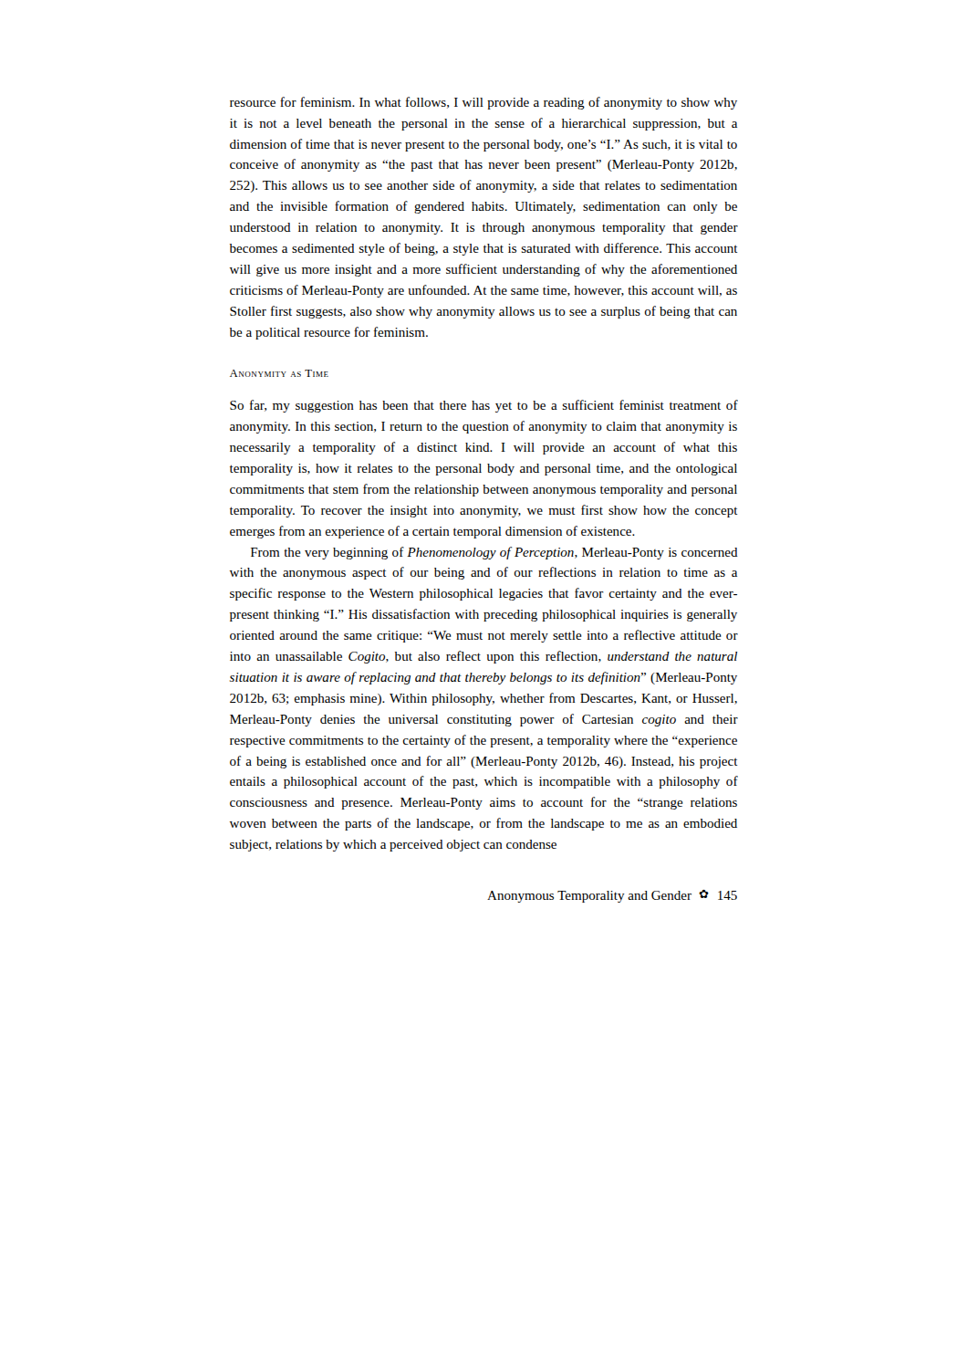resource for feminism. In what follows, I will provide a reading of anonymity to show why it is not a level beneath the personal in the sense of a hierarchical suppression, but a dimension of time that is never present to the personal body, one’s “I.” As such, it is vital to conceive of anonymity as “the past that has never been present” (Merleau-Ponty 2012b, 252). This allows us to see another side of anonymity, a side that relates to sedimentation and the invisible formation of gendered habits. Ultimately, sedimentation can only be understood in relation to anonymity. It is through anonymous temporality that gender becomes a sedimented style of being, a style that is saturated with difference. This account will give us more insight and a more sufficient understanding of why the aforementioned criticisms of Merleau-Ponty are unfounded. At the same time, however, this account will, as Stoller first suggests, also show why anonymity allows us to see a surplus of being that can be a political resource for feminism.
Anonymity as Time
So far, my suggestion has been that there has yet to be a sufficient feminist treatment of anonymity. In this section, I return to the question of anonymity to claim that anonymity is necessarily a temporality of a distinct kind. I will provide an account of what this temporality is, how it relates to the personal body and personal time, and the ontological commitments that stem from the relationship between anonymous temporality and personal temporality. To recover the insight into anonymity, we must first show how the concept emerges from an experience of a certain temporal dimension of existence.
From the very beginning of Phenomenology of Perception, Merleau-Ponty is concerned with the anonymous aspect of our being and of our reflections in relation to time as a specific response to the Western philosophical legacies that favor certainty and the ever-present thinking “I.” His dissatisfaction with preceding philosophical inquiries is generally oriented around the same critique: “We must not merely settle into a reflective attitude or into an unassailable Cogito, but also reflect upon this reflection, understand the natural situation it is aware of replacing and that thereby belongs to its definition” (Merleau-Ponty 2012b, 63; emphasis mine). Within philosophy, whether from Descartes, Kant, or Husserl, Merleau-Ponty denies the universal constituting power of Cartesian cogito and their respective commitments to the certainty of the present, a temporality where the “experience of a being is established once and for all” (Merleau-Ponty 2012b, 46). Instead, his project entails a philosophical account of the past, which is incompatible with a philosophy of consciousness and presence. Merleau-Ponty aims to account for the “strange relations woven between the parts of the landscape, or from the landscape to me as an embodied subject, relations by which a perceived object can condense
Anonymous Temporality and Gender ✿ 145